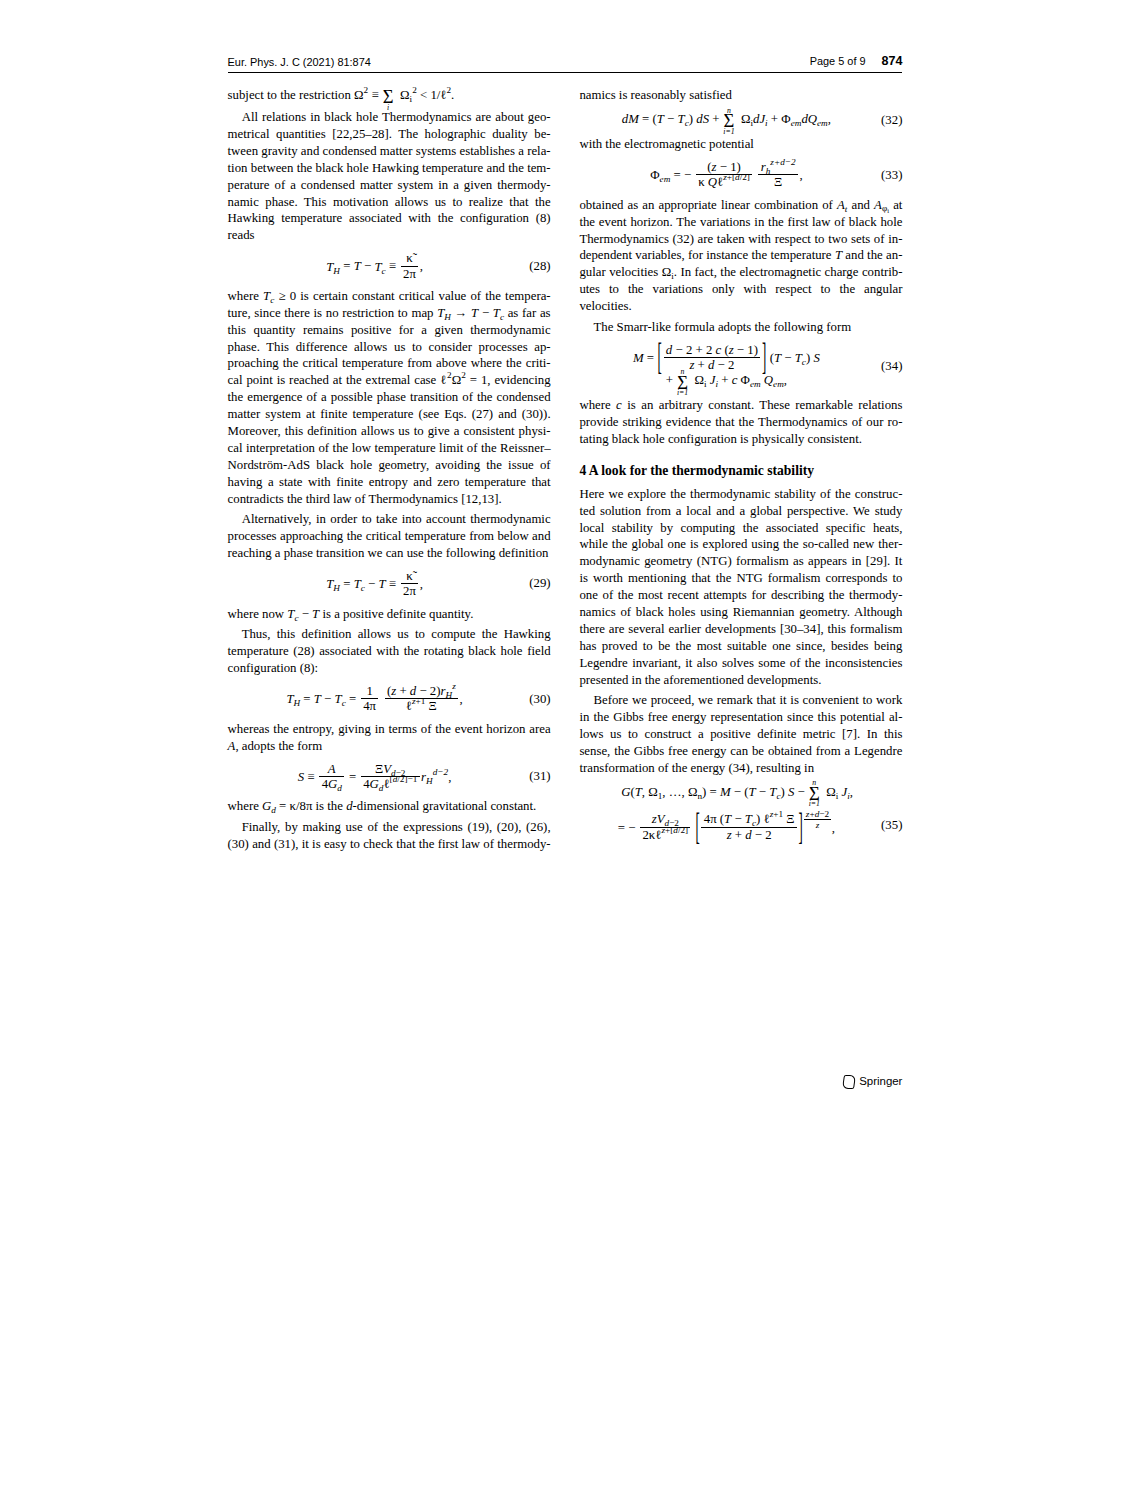Eur. Phys. J. C (2021) 81:874
Page 5 of 9874
subject to the restriction Ω2 ≡ Σi Ωi2 < 1/ℓ2.
All relations in black hole Thermodynamics are about geometrical quantities [22,25–28]. The holographic duality between gravity and condensed matter systems establishes a relation between the black hole Hawking temperature and the temperature of a condensed matter system in a given thermodynamic phase. This motivation allows us to realize that the Hawking temperature associated with the configuration (8) reads
TH = T − Tc ≡ κ̃2π,
(28)
where Tc ≥ 0 is certain constant critical value of the temperature, since there is no restriction to map TH → T − Tc as far as this quantity remains positive for a given thermodynamic phase. This difference allows us to consider processes approaching the critical temperature from above where the critical point is reached at the extremal case ℓ2Ω2 = 1, evidencing the emergence of a possible phase transition of the condensed matter system at finite temperature (see Eqs. (27) and (30)). Moreover, this definition allows us to give a consistent physical interpretation of the low temperature limit of the Reissner–Nordström-AdS black hole geometry, avoiding the issue of having a state with finite entropy and zero temperature that contradicts the third law of Thermodynamics [12,13].
Alternatively, in order to take into account thermodynamic processes approaching the critical temperature from below and reaching a phase transition we can use the following definition
TH = Tc − T ≡ κ̃2π,
(29)
where now Tc − T is a positive definite quantity.
Thus, this definition allows us to compute the Hawking temperature (28) associated with the rotating black hole field configuration (8):
TH = T − Tc = 14π (z + d − 2)rHz ℓz+1 Ξ,
(30)
whereas the entropy, giving in terms of the event horizon area A, adopts the form
S ≡ A 4Gd = ΞVd−24Gdℓ[d/2]−1 rHd−2,
(31)
where Gd = κ/8π is the d-dimensional gravitational constant.
Finally, by making use of the expressions (19), (20), (26), (30) and (31), it is easy to check that the first law of thermodynamics is reasonably satisfied
dM = (T − Tc) dS + Σni=1 ΩidJi + ΦemdQem,
(32)
with the electromagnetic potential
Φem = − (z − 1) κ Qℓz+[d/2] rhz+d−2 Ξ,
(33)
obtained as an appropriate linear combination of At and Aφi at the event horizon. The variations in the first law of black hole Thermodynamics (32) are taken with respect to two sets of independent variables, for instance the temperature T and the angular velocities Ωi. In fact, the electromagnetic charge contributes to the variations only with respect to the angular velocities.
The Smarr-like formula adopts the following form
M = [d − 2 + 2 c (z − 1) z + d − 2] (T − Tc) S
+ Σni=1 Ωi Ji + c Φem Qem,
(34)
where c is an arbitrary constant. These remarkable relations provide striking evidence that the Thermodynamics of our rotating black hole configuration is physically consistent.
4 A look for the thermodynamic stability
Here we explore the thermodynamic stability of the constructed solution from a local and a global perspective. We study local stability by computing the associated specific heats, while the global one is explored using the so-called new thermodynamic geometry (NTG) formalism as appears in [29]. It is worth mentioning that the NTG formalism corresponds to one of the most recent attempts for describing the thermodynamics of black holes using Riemannian geometry. Although there are several earlier developments [30–34], this formalism has proved to be the most suitable one since, besides being Legendre invariant, it also solves some of the inconsistencies presented in the aforementioned developments.
Before we proceed, we remark that it is convenient to work in the Gibbs free energy representation since this potential allows us to construct a positive definite metric [7]. In this sense, the Gibbs free energy can be obtained from a Legendre transformation of the energy (34), resulting in
G(T, Ω1, …, Ωn) = M − (T − Tc) S − Σni=1 Ωi Ji,
= − zVd−22κℓz+[d/2] [4π (T − Tc) ℓz+1 Ξ z + d − 2] z+d−2 z,
(35)
Springer